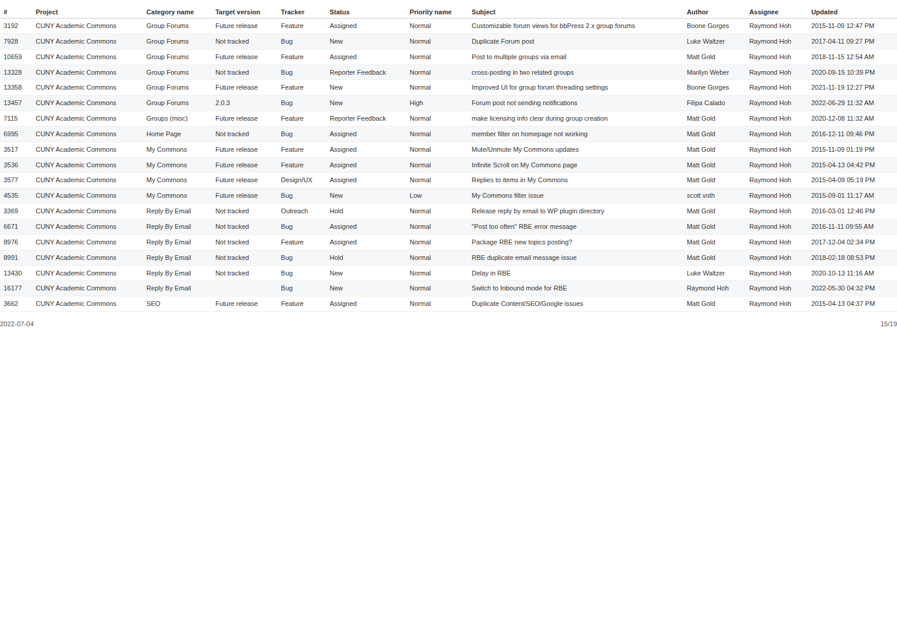| # | Project | Category name | Target version | Tracker | Status | Priority name | Subject | Author | Assignee | Updated |
| --- | --- | --- | --- | --- | --- | --- | --- | --- | --- | --- |
| 3192 | CUNY Academic Commons | Group Forums | Future release | Feature | Assigned | Normal | Customizable forum views for bbPress 2.x group forums | Boone Gorges | Raymond Hoh | 2015-11-09 12:47 PM |
| 7928 | CUNY Academic Commons | Group Forums | Not tracked | Bug | New | Normal | Duplicate Forum post | Luke Waltzer | Raymond Hoh | 2017-04-11 09:27 PM |
| 10659 | CUNY Academic Commons | Group Forums | Future release | Feature | Assigned | Normal | Post to multiple groups via email | Matt Gold | Raymond Hoh | 2018-11-15 12:54 AM |
| 13328 | CUNY Academic Commons | Group Forums | Not tracked | Bug | Reporter Feedback | Normal | cross-posting in two related groups | Marilyn Weber | Raymond Hoh | 2020-09-15 10:39 PM |
| 13358 | CUNY Academic Commons | Group Forums | Future release | Feature | New | Normal | Improved UI for group forum threading settings | Boone Gorges | Raymond Hoh | 2021-11-19 12:27 PM |
| 13457 | CUNY Academic Commons | Group Forums | 2.0.3 | Bug | New | High | Forum post not sending notifications | Filipa Calado | Raymond Hoh | 2022-06-29 11:32 AM |
| 7115 | CUNY Academic Commons | Groups (misc) | Future release | Feature | Reporter Feedback | Normal | make licensing info clear during group creation | Matt Gold | Raymond Hoh | 2020-12-08 11:32 AM |
| 6995 | CUNY Academic Commons | Home Page | Not tracked | Bug | Assigned | Normal | member filter on homepage not working | Matt Gold | Raymond Hoh | 2016-12-11 09:46 PM |
| 3517 | CUNY Academic Commons | My Commons | Future release | Feature | Assigned | Normal | Mute/Unmute My Commons updates | Matt Gold | Raymond Hoh | 2015-11-09 01:19 PM |
| 3536 | CUNY Academic Commons | My Commons | Future release | Feature | Assigned | Normal | Infinite Scroll on My Commons page | Matt Gold | Raymond Hoh | 2015-04-13 04:42 PM |
| 3577 | CUNY Academic Commons | My Commons | Future release | Design/UX | Assigned | Normal | Replies to items in My Commons | Matt Gold | Raymond Hoh | 2015-04-09 05:19 PM |
| 4535 | CUNY Academic Commons | My Commons | Future release | Bug | New | Low | My Commons filter issue | scott voth | Raymond Hoh | 2015-09-01 11:17 AM |
| 3369 | CUNY Academic Commons | Reply By Email | Not tracked | Outreach | Hold | Normal | Release reply by email to WP plugin directory | Matt Gold | Raymond Hoh | 2016-03-01 12:46 PM |
| 6671 | CUNY Academic Commons | Reply By Email | Not tracked | Bug | Assigned | Normal | "Post too often" RBE error message | Matt Gold | Raymond Hoh | 2016-11-11 09:55 AM |
| 8976 | CUNY Academic Commons | Reply By Email | Not tracked | Feature | Assigned | Normal | Package RBE new topics posting? | Matt Gold | Raymond Hoh | 2017-12-04 02:34 PM |
| 8991 | CUNY Academic Commons | Reply By Email | Not tracked | Bug | Hold | Normal | RBE duplicate email message issue | Matt Gold | Raymond Hoh | 2018-02-18 08:53 PM |
| 13430 | CUNY Academic Commons | Reply By Email | Not tracked | Bug | New | Normal | Delay in RBE | Luke Waltzer | Raymond Hoh | 2020-10-13 11:16 AM |
| 16177 | CUNY Academic Commons | Reply By Email | | Bug | New | Normal | Switch to Inbound mode for RBE | Raymond Hoh | Raymond Hoh | 2022-05-30 04:32 PM |
| 3662 | CUNY Academic Commons | SEO | Future release | Feature | Assigned | Normal | Duplicate Content/SEO/Google issues | Matt Gold | Raymond Hoh | 2015-04-13 04:37 PM |
2022-07-04
15/19